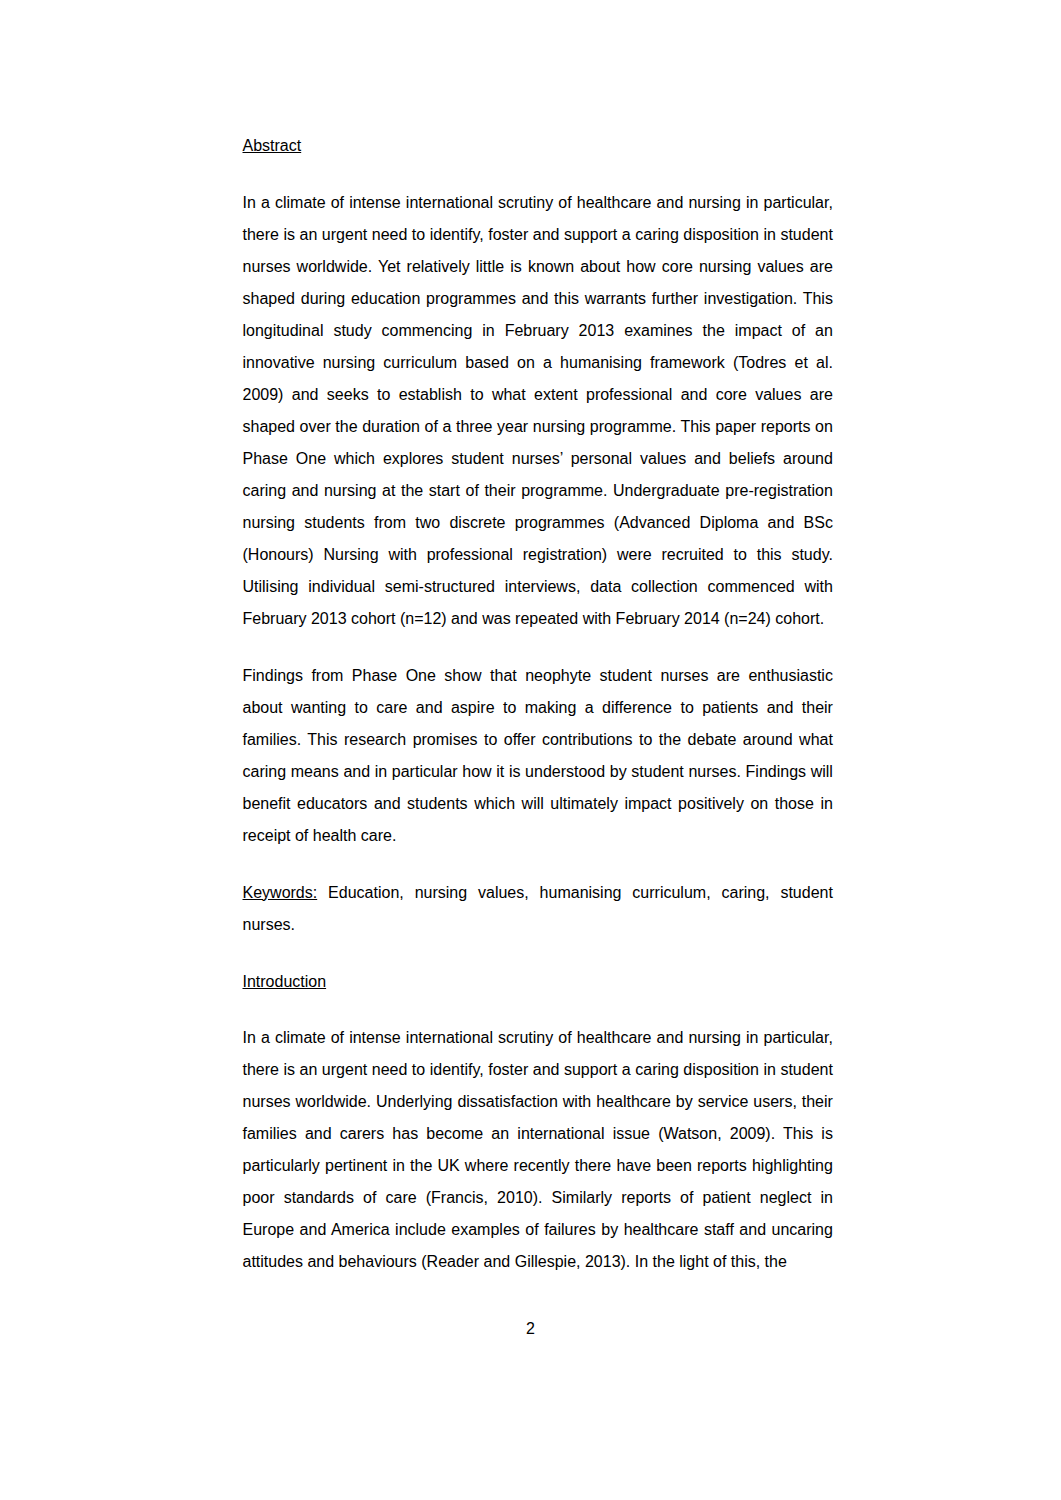Abstract
In a climate of intense international scrutiny of healthcare and nursing in particular, there is an urgent need to identify, foster and support a caring disposition in student nurses worldwide. Yet relatively little is known about how core nursing values are shaped during education programmes and this warrants further investigation. This longitudinal study commencing in February 2013 examines the impact of an innovative nursing curriculum based on a humanising framework (Todres et al. 2009) and seeks to establish to what extent professional and core values are shaped over the duration of a three year nursing programme. This paper reports on Phase One which explores student nurses’ personal values and beliefs around caring and nursing at the start of their programme. Undergraduate pre-registration nursing students from two discrete programmes (Advanced Diploma and BSc (Honours) Nursing with professional registration) were recruited to this study. Utilising individual semi-structured interviews, data collection commenced with February 2013 cohort (n=12) and was repeated with February 2014 (n=24) cohort.
Findings from Phase One show that neophyte student nurses are enthusiastic about wanting to care and aspire to making a difference to patients and their families. This research promises to offer contributions to the debate around what caring means and in particular how it is understood by student nurses. Findings will benefit educators and students which will ultimately impact positively on those in receipt of health care.
Keywords: Education, nursing values, humanising curriculum, caring, student nurses.
Introduction
In a climate of intense international scrutiny of healthcare and nursing in particular, there is an urgent need to identify, foster and support a caring disposition in student nurses worldwide. Underlying dissatisfaction with healthcare by service users, their families and carers has become an international issue (Watson, 2009). This is particularly pertinent in the UK where recently there have been reports highlighting poor standards of care (Francis, 2010). Similarly reports of patient neglect in Europe and America include examples of failures by healthcare staff and uncaring attitudes and behaviours (Reader and Gillespie, 2013). In the light of this, the
2